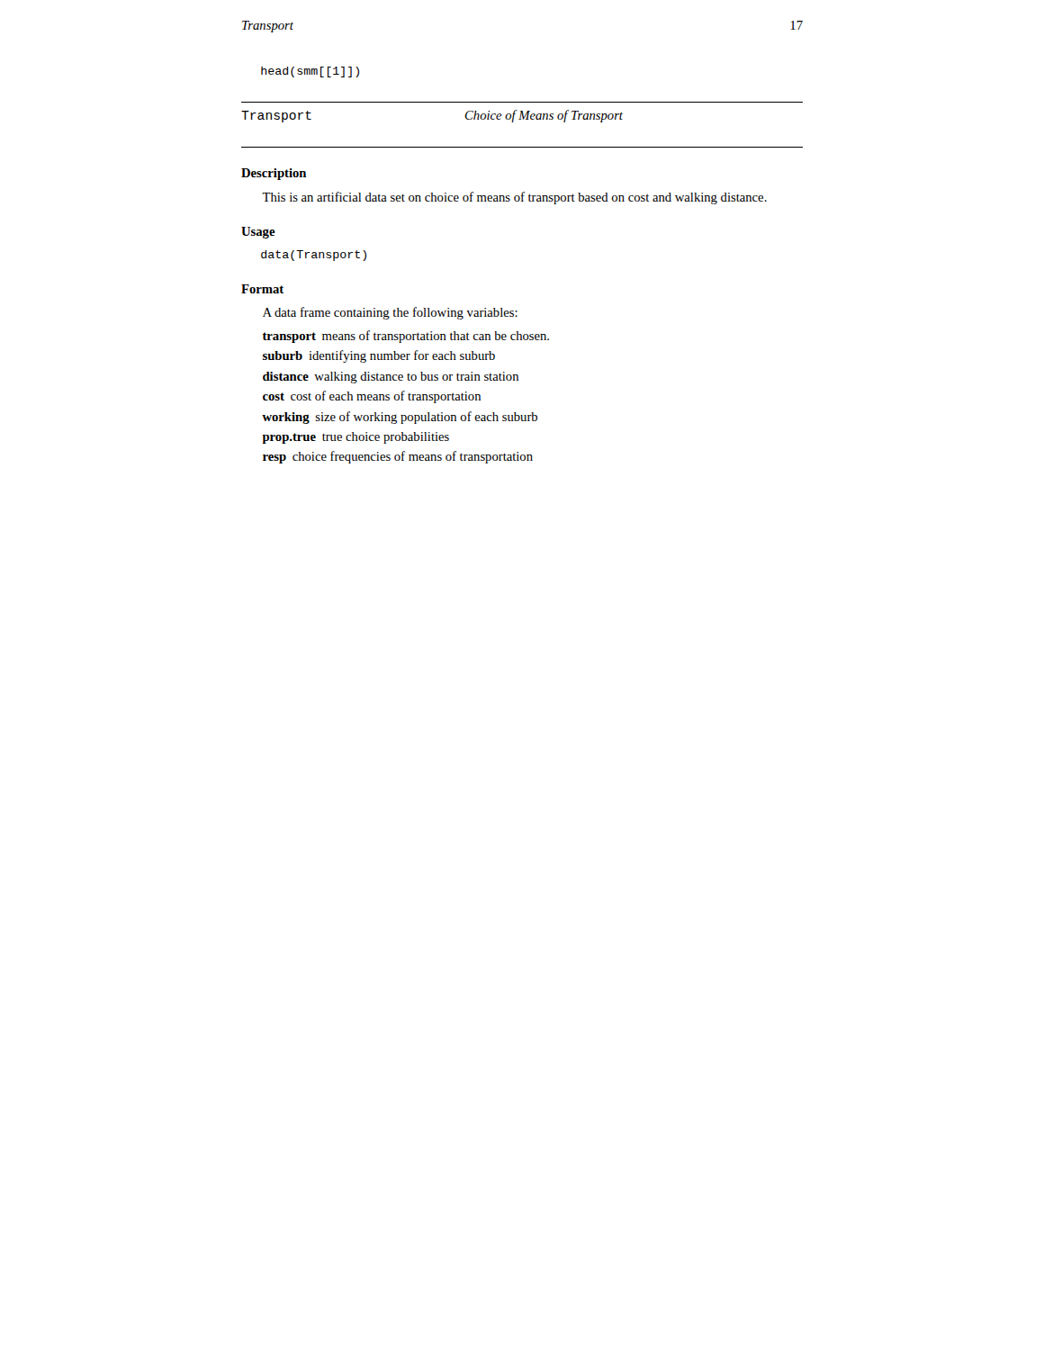Transport 17
head(smm[[1]])
Transport Choice of Means of Transport
Description
This is an artificial data set on choice of means of transport based on cost and walking distance.
Usage
data(Transport)
Format
A data frame containing the following variables:
transport
means of transportation that can be chosen.
suburb
identifying number for each suburb
distance
walking distance to bus or train station
cost
cost of each means of transportation
working
size of working population of each suburb
prop.true
true choice probabilities
resp
choice frequencies of means of transportation